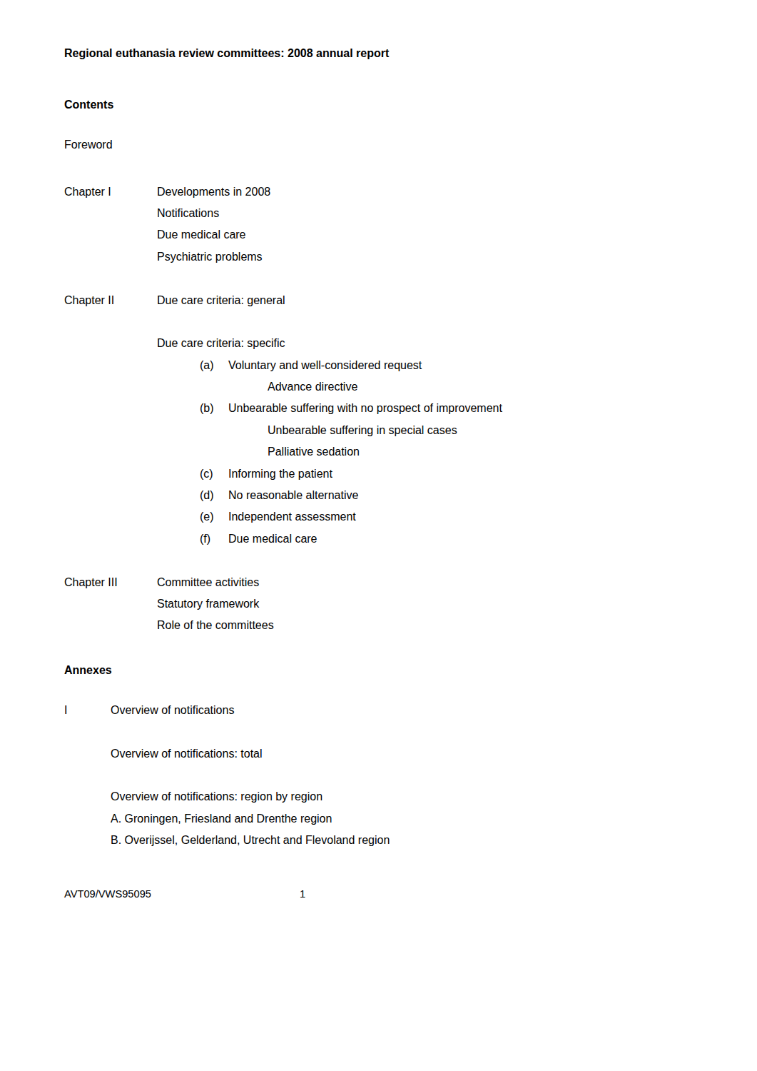Regional euthanasia review committees: 2008 annual report
Contents
Foreword
| Chapter I | Developments in 2008 Notifications Due medical care Psychiatric problems |
| Chapter II | Due care criteria: general |
| | Due care criteria: specific (a) Voluntary and well-considered request Advance directive (b) Unbearable suffering with no prospect of improvement Unbearable suffering in special cases Palliative sedation (c) Informing the patient (d) No reasonable alternative (e) Independent assessment (f) Due medical care |
| Chapter III | Committee activities Statutory framework Role of the committees |
Annexes
| I | Overview of notifications |
| | Overview of notifications: total |
| | Overview of notifications: region by region A. Groningen, Friesland and Drenthe region B. Overijssel, Gelderland, Utrecht and Flevoland region |
AVT09/VWS95095 1